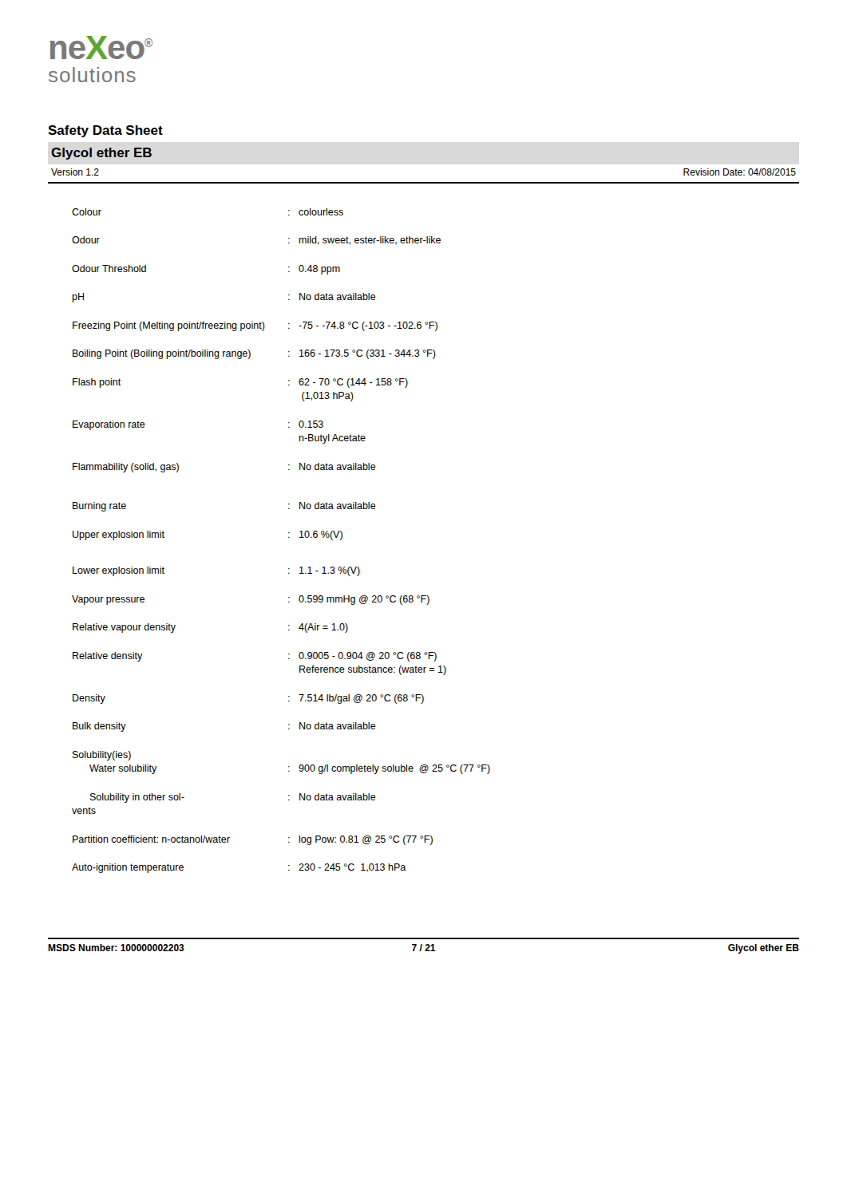neXeo®
solutions
Safety Data Sheet
Glycol ether EB
Version 1.2 Revision Date: 04/08/2015
| Colour | : | colourless |
| Odour | : | mild, sweet, ester-like, ether-like |
| Odour Threshold | : | 0.48 ppm |
| pH | : | No data available |
| Freezing Point (Melting point/freezing point) | : | -75 - -74.8 °C (-103 - -102.6 °F) |
| Boiling Point (Boiling point/boiling range) | : | 166 - 173.5 °C (331 - 344.3 °F) |
| Flash point | : | 62 - 70 °C (144 - 158 °F) (1,013 hPa) |
| Evaporation rate | : | 0.153 n-Butyl Acetate |
| Flammability (solid, gas) | : | No data available |
| Burning rate | : | No data available |
| Upper explosion limit | : | 10.6 %(V) |
| Lower explosion limit | : | 1.1 - 1.3 %(V) |
| Vapour pressure | : | 0.599 mmHg @ 20 °C (68 °F) |
| Relative vapour density | : | 4(Air = 1.0) |
| Relative density | : | 0.9005 - 0.904 @ 20 °C (68 °F) Reference substance: (water = 1) |
| Density | : | 7.514 lb/gal @ 20 °C (68 °F) |
| Bulk density | : | No data available |
| Solubility(ies) Water solubility | : | 900 g/l completely soluble @ 25 °C (77 °F) |
| Solubility in other sol- vents | : | No data available |
| Partition coefficient: n-octanol/water | : | log Pow: 0.81 @ 25 °C (77 °F) |
| Auto-ignition temperature | : | 230 - 245 °C 1,013 hPa |
MSDS Number: 100000002203
7 / 21
Glycol ether EB